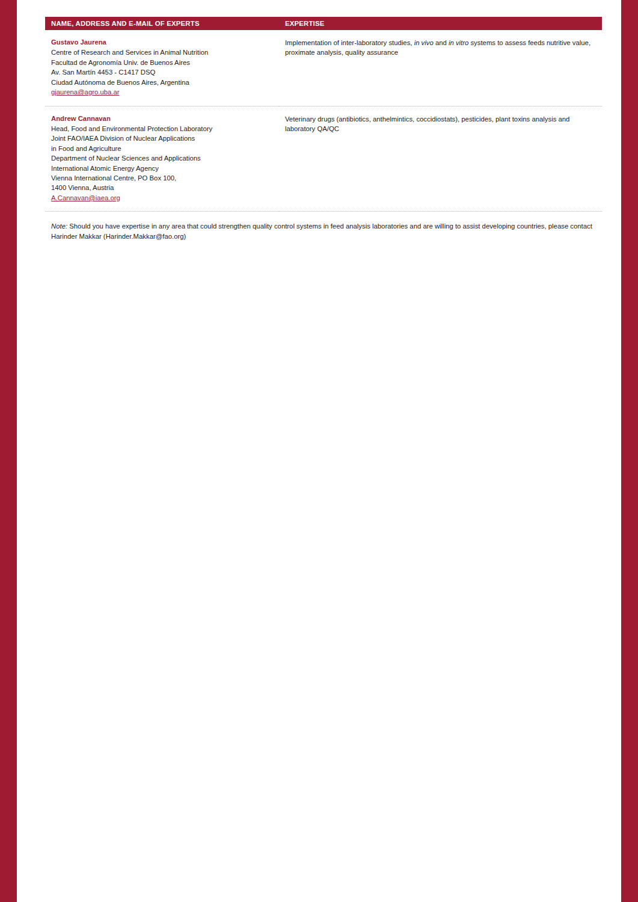| NAME, ADDRESS AND E-MAIL OF EXPERTS | EXPERTISE |
| --- | --- |
| Gustavo Jaurena Centre of Research and Services in Animal Nutrition Facultad de Agronomía Univ. de Buenos Aires Av. San Martín 4453 - C1417 DSQ Ciudad Autónoma de Buenos Aires, Argentina gjaurena@agro.uba.ar | Implementation of inter-laboratory studies, in vivo and in vitro systems to assess feeds nutritive value, proximate analysis, quality assurance |
| Andrew Cannavan Head, Food and Environmental Protection Laboratory Joint FAO/IAEA Division of Nuclear Applications in Food and Agriculture Department of Nuclear Sciences and Applications International Atomic Energy Agency Vienna International Centre, PO Box 100, 1400 Vienna, Austria A.Cannavan@iaea.org | Veterinary drugs (antibiotics, anthelmintics, coccidiostats), pesticides, plant toxins analysis and laboratory QA/QC |
Note: Should you have expertise in any area that could strengthen quality control systems in feed analysis laboratories and are willing to assist developing countries, please contact Harinder Makkar (Harinder.Makkar@fao.org)